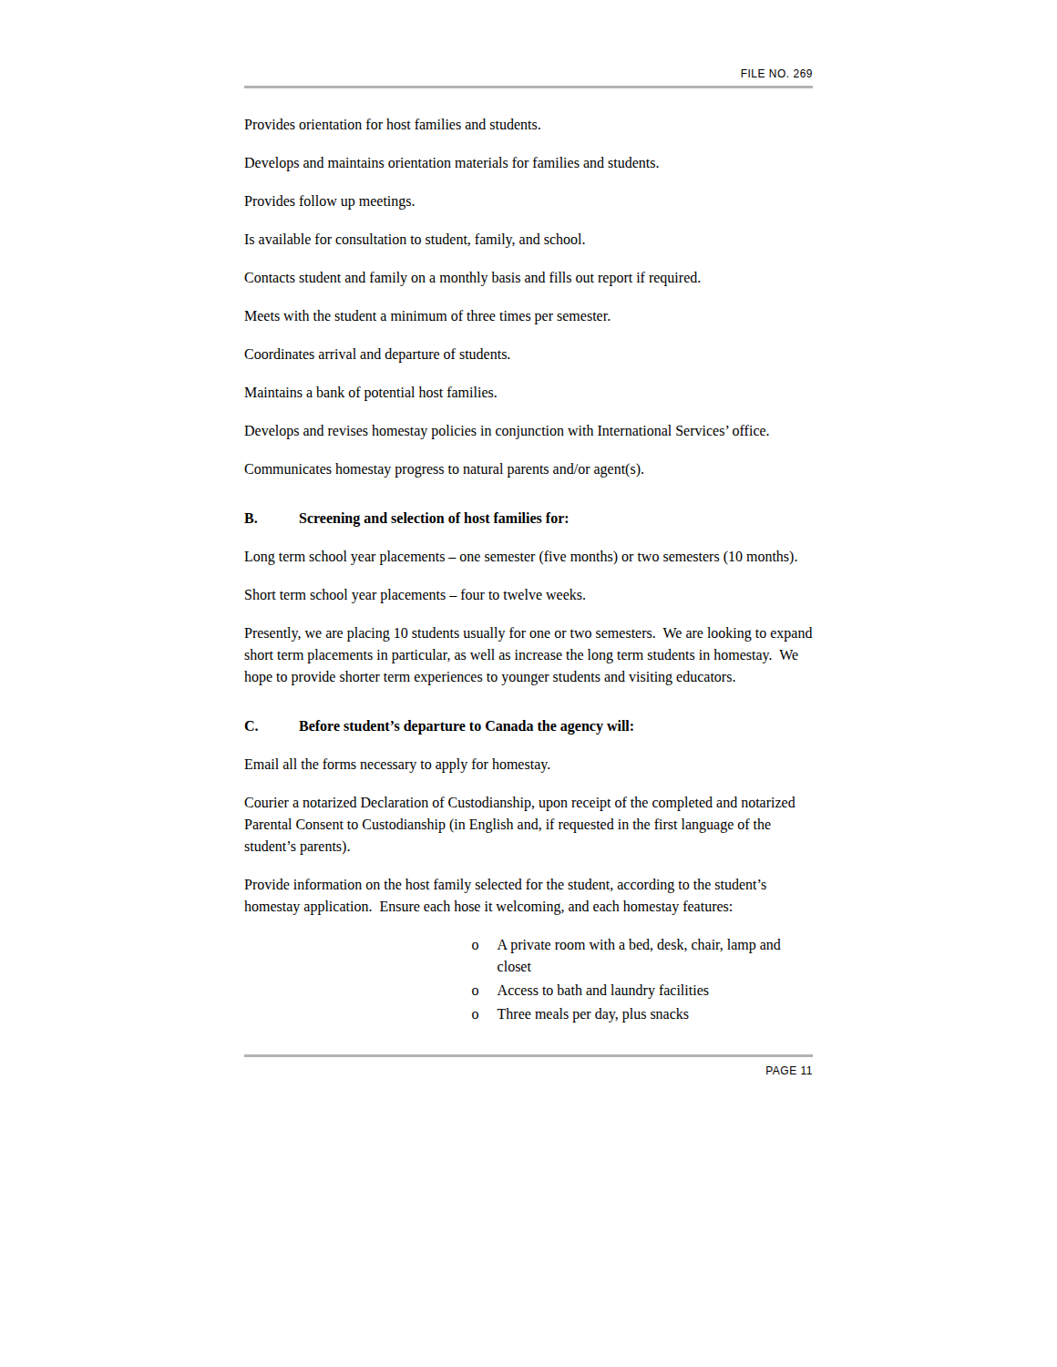FILE NO. 269
Provides orientation for host families and students.
Develops and maintains orientation materials for families and students.
Provides follow up meetings.
Is available for consultation to student, family, and school.
Contacts student and family on a monthly basis and fills out report if required.
Meets with the student a minimum of three times per semester.
Coordinates arrival and departure of students.
Maintains a bank of potential host families.
Develops and revises homestay policies in conjunction with International Services’ office.
Communicates homestay progress to natural parents and/or agent(s).
B. Screening and selection of host families for:
Long term school year placements – one semester (five months) or two semesters (10 months).
Short term school year placements – four to twelve weeks.
Presently, we are placing 10 students usually for one or two semesters. We are looking to expand short term placements in particular, as well as increase the long term students in homestay. We hope to provide shorter term experiences to younger students and visiting educators.
C. Before student’s departure to Canada the agency will:
Email all the forms necessary to apply for homestay.
Courier a notarized Declaration of Custodianship, upon receipt of the completed and notarized Parental Consent to Custodianship (in English and, if requested in the first language of the student’s parents).
Provide information on the host family selected for the student, according to the student’s homestay application. Ensure each hose it welcoming, and each homestay features:
A private room with a bed, desk, chair, lamp and closet
Access to bath and laundry facilities
Three meals per day, plus snacks
PAGE 11